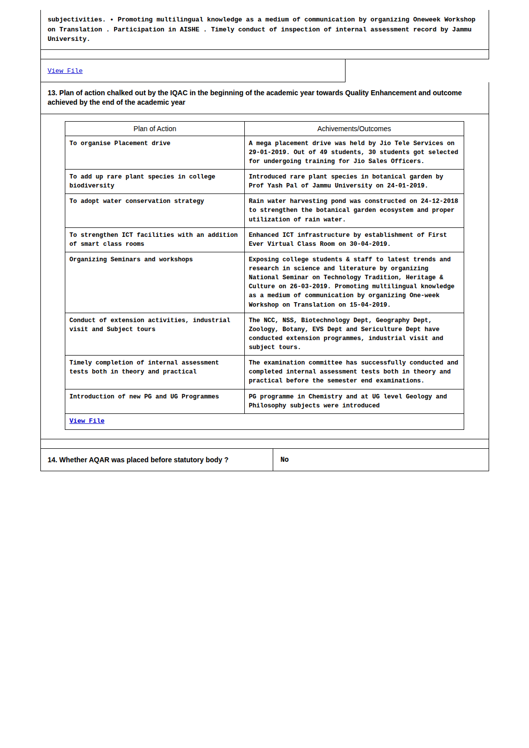subjectivities. • Promoting multilingual knowledge as a medium of communication by organizing Oneweek Workshop on Translation . Participation in AISHE . Timely conduct of inspection of internal assessment record by Jammu University.
View File
13. Plan of action chalked out by the IQAC in the beginning of the academic year towards Quality Enhancement and outcome achieved by the end of the academic year
| Plan of Action | Achivements/Outcomes |
| --- | --- |
| To organise Placement drive | A mega placement drive was held by Jio Tele Services on 29-01-2019. Out of 49 students, 30 students got selected for undergoing training for Jio Sales Officers. |
| To add up rare plant species in college biodiversity | Introduced rare plant species in botanical garden by Prof Yash Pal of Jammu University on 24-01-2019. |
| To adopt water conservation strategy | Rain water harvesting pond was constructed on 24-12-2018 to strengthen the botanical garden ecosystem and proper utilization of rain water. |
| To strengthen ICT facilities with an addition of smart class rooms | Enhanced ICT infrastructure by establishment of First Ever Virtual Class Room on 30-04-2019. |
| Organizing Seminars and workshops | Exposing college students & staff to latest trends and research in science and literature by organizing National Seminar on Technology Tradition, Heritage & Culture on 26-03-2019. Promoting multilingual knowledge as a medium of communication by organizing One-week Workshop on Translation on 15-04-2019. |
| Conduct of extension activities, industrial visit and Subject tours | The NCC, NSS, Biotechnology Dept, Geography Dept, Zoology, Botany, EVS Dept and Sericulture Dept have conducted extension programmes, industrial visit and subject tours. |
| Timely completion of internal assessment tests both in theory and practical | The examination committee has successfully conducted and completed internal assessment tests both in theory and practical before the semester end examinations. |
| Introduction of new PG and UG Programmes | PG programme in Chemistry and at UG level Geology and Philosophy subjects were introduced |
| View File |
14. Whether AQAR was placed before statutory body ?
No